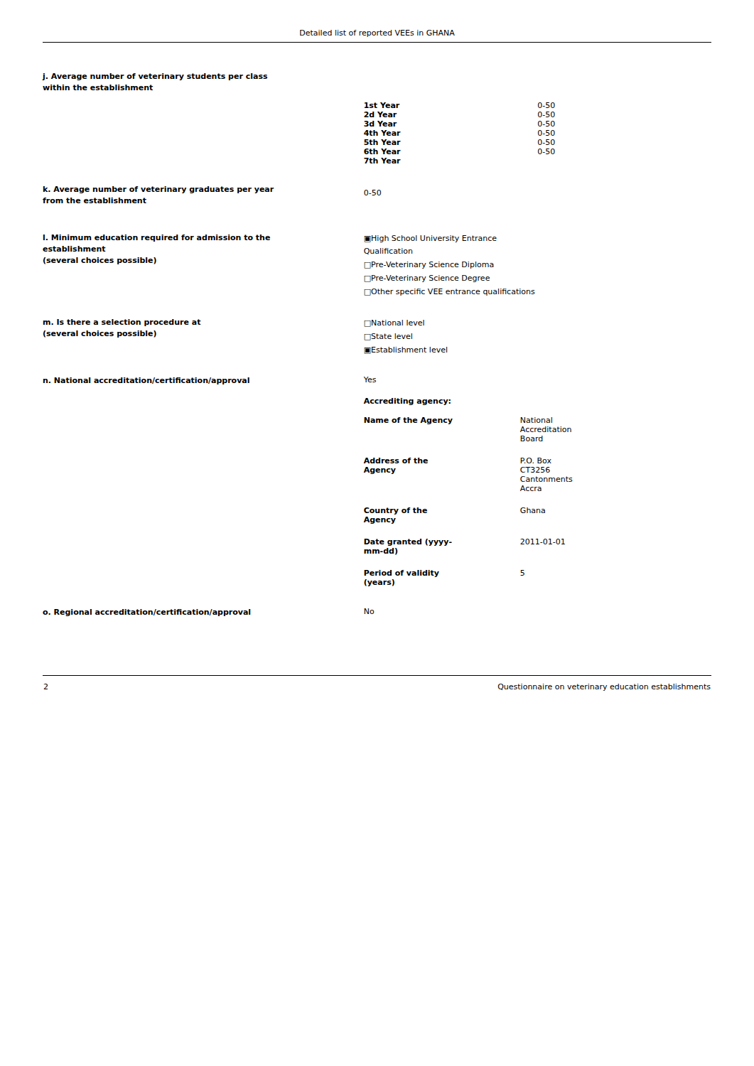Detailed list of reported VEEs in GHANA
j. Average number of veterinary students per class
within the establishment
| | 1st Year | 0-50 |
| | 2d Year | 0-50 |
| | 3d Year | 0-50 |
| | 4th Year | 0-50 |
| | 5th Year | 0-50 |
| | 6th Year | 0-50 |
| | 7th Year | |
| k. Average number of veterinary graduates per year from the establishment | 0-50 |
| l. Minimum education required for admission to the establishment (several choices possible) | ▣ High School University Entrance Qualification □ Pre-Veterinary Science Diploma □ Pre-Veterinary Science Degree □ Other specific VEE entrance qualifications |
| m. Is there a selection procedure at (several choices possible) | □ National level □ State level ▣ Establishment level |
| n. National accreditation/certification/approval | Yes |
| | Accrediting agency: / Name of the Agency / National Accreditation Board / / Address of the Agency / P.O. Box CT3256 Cantonments Accra / / Country of the Agency / Ghana / / Date granted (yyyy- mm-dd) / 2011-01-01 / / Period of validity (years) / 5 / |
| o. Regional accreditation/certification/approval | No |
| 2 | Questionnaire on veterinary education establishments |